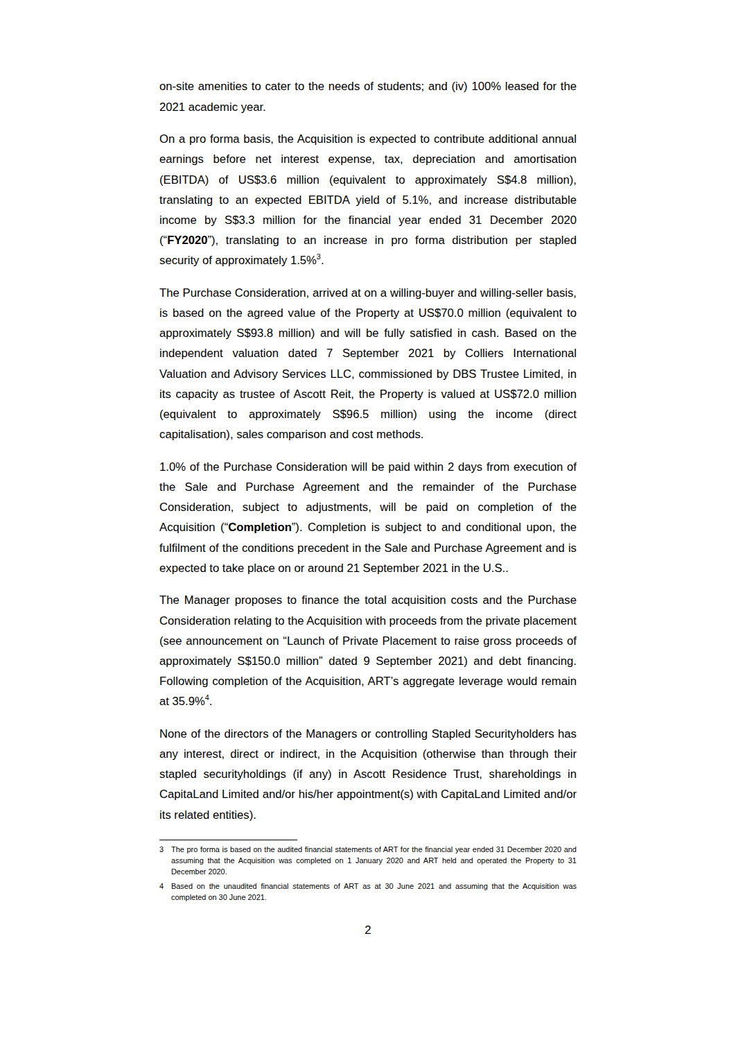on-site amenities to cater to the needs of students; and (iv) 100% leased for the 2021 academic year.
On a pro forma basis, the Acquisition is expected to contribute additional annual earnings before net interest expense, tax, depreciation and amortisation (EBITDA) of US$3.6 million (equivalent to approximately S$4.8 million), translating to an expected EBITDA yield of 5.1%, and increase distributable income by S$3.3 million for the financial year ended 31 December 2020 (“FY2020”), translating to an increase in pro forma distribution per stapled security of approximately 1.5%3.
The Purchase Consideration, arrived at on a willing-buyer and willing-seller basis, is based on the agreed value of the Property at US$70.0 million (equivalent to approximately S$93.8 million) and will be fully satisfied in cash. Based on the independent valuation dated 7 September 2021 by Colliers International Valuation and Advisory Services LLC, commissioned by DBS Trustee Limited, in its capacity as trustee of Ascott Reit, the Property is valued at US$72.0 million (equivalent to approximately S$96.5 million) using the income (direct capitalisation), sales comparison and cost methods.
1.0% of the Purchase Consideration will be paid within 2 days from execution of the Sale and Purchase Agreement and the remainder of the Purchase Consideration, subject to adjustments, will be paid on completion of the Acquisition (“Completion”). Completion is subject to and conditional upon, the fulfilment of the conditions precedent in the Sale and Purchase Agreement and is expected to take place on or around 21 September 2021 in the U.S..
The Manager proposes to finance the total acquisition costs and the Purchase Consideration relating to the Acquisition with proceeds from the private placement (see announcement on “Launch of Private Placement to raise gross proceeds of approximately S$150.0 million” dated 9 September 2021) and debt financing. Following completion of the Acquisition, ART’s aggregate leverage would remain at 35.9%4.
None of the directors of the Managers or controlling Stapled Securityholders has any interest, direct or indirect, in the Acquisition (otherwise than through their stapled securityholdings (if any) in Ascott Residence Trust, shareholdings in CapitaLand Limited and/or his/her appointment(s) with CapitaLand Limited and/or its related entities).
3
The pro forma is based on the audited financial statements of ART for the financial year ended 31 December 2020 and assuming that the Acquisition was completed on 1 January 2020 and ART held and operated the Property to 31 December 2020.
4
Based on the unaudited financial statements of ART as at 30 June 2021 and assuming that the Acquisition was completed on 30 June 2021.
2